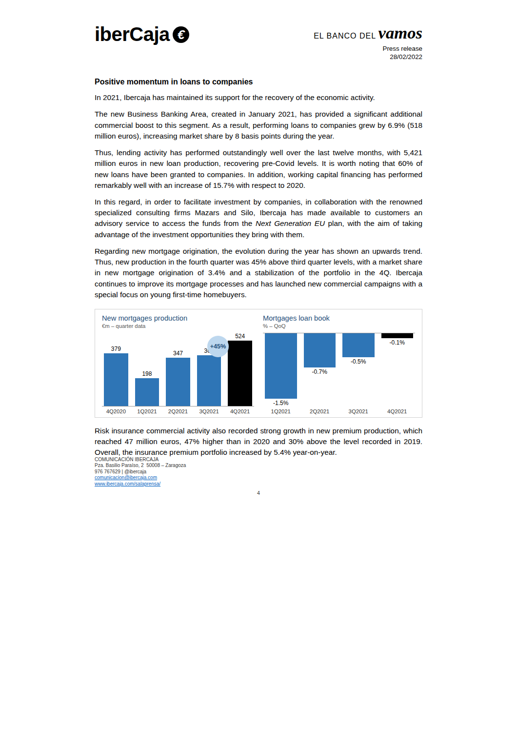iberCaja €
EL BANCO DEL vamos
Press release
28/02/2022
Positive momentum in loans to companies
In 2021, Ibercaja has maintained its support for the recovery of the economic activity.
The new Business Banking Area, created in January 2021, has provided a significant additional commercial boost to this segment. As a result, performing loans to companies grew by 6.9% (518 million euros), increasing market share by 8 basis points during the year.
Thus, lending activity has performed outstandingly well over the last twelve months, with 5,421 million euros in new loan production, recovering pre-Covid levels. It is worth noting that 60% of new loans have been granted to companies. In addition, working capital financing has performed remarkably well with an increase of 15.7% with respect to 2020.
In this regard, in order to facilitate investment by companies, in collaboration with the renowned specialized consulting firms Mazars and Silo, Ibercaja has made available to customers an advisory service to access the funds from the Next Generation EU plan, with the aim of taking advantage of the investment opportunities they bring with them.
Regarding new mortgage origination, the evolution during the year has shown an upwards trend. Thus, new production in the fourth quarter was 45% above third quarter levels, with a market share in new mortgage origination of 3.4% and a stabilization of the portfolio in the 4Q. Ibercaja continues to improve its mortgage processes and has launched new commercial campaigns with a special focus on young first-time homebuyers.
New mortgages production
€m – quarter data
+45%
379
198
347
362
524
4Q20201Q20212Q20213Q20214Q2021
Mortgages loan book
% – QoQ
-1.5%
-0.7%
-0.5%
-0.1%
1Q20212Q20213Q20214Q2021
Risk insurance commercial activity also recorded strong growth in new premium production, which reached 47 million euros, 47% higher than in 2020 and 30% above the level recorded in 2019. Overall, the insurance premium portfolio increased by 5.4% year-on-year.
COMUNICACIÓN IBERCAJA
Pza. Basilio Paraíso, 2 50008 – Zaragoza
976 767629 | @ibercaja
comunicacion@ibercaja.com
www.ibercaja.com/salaprensa/
4